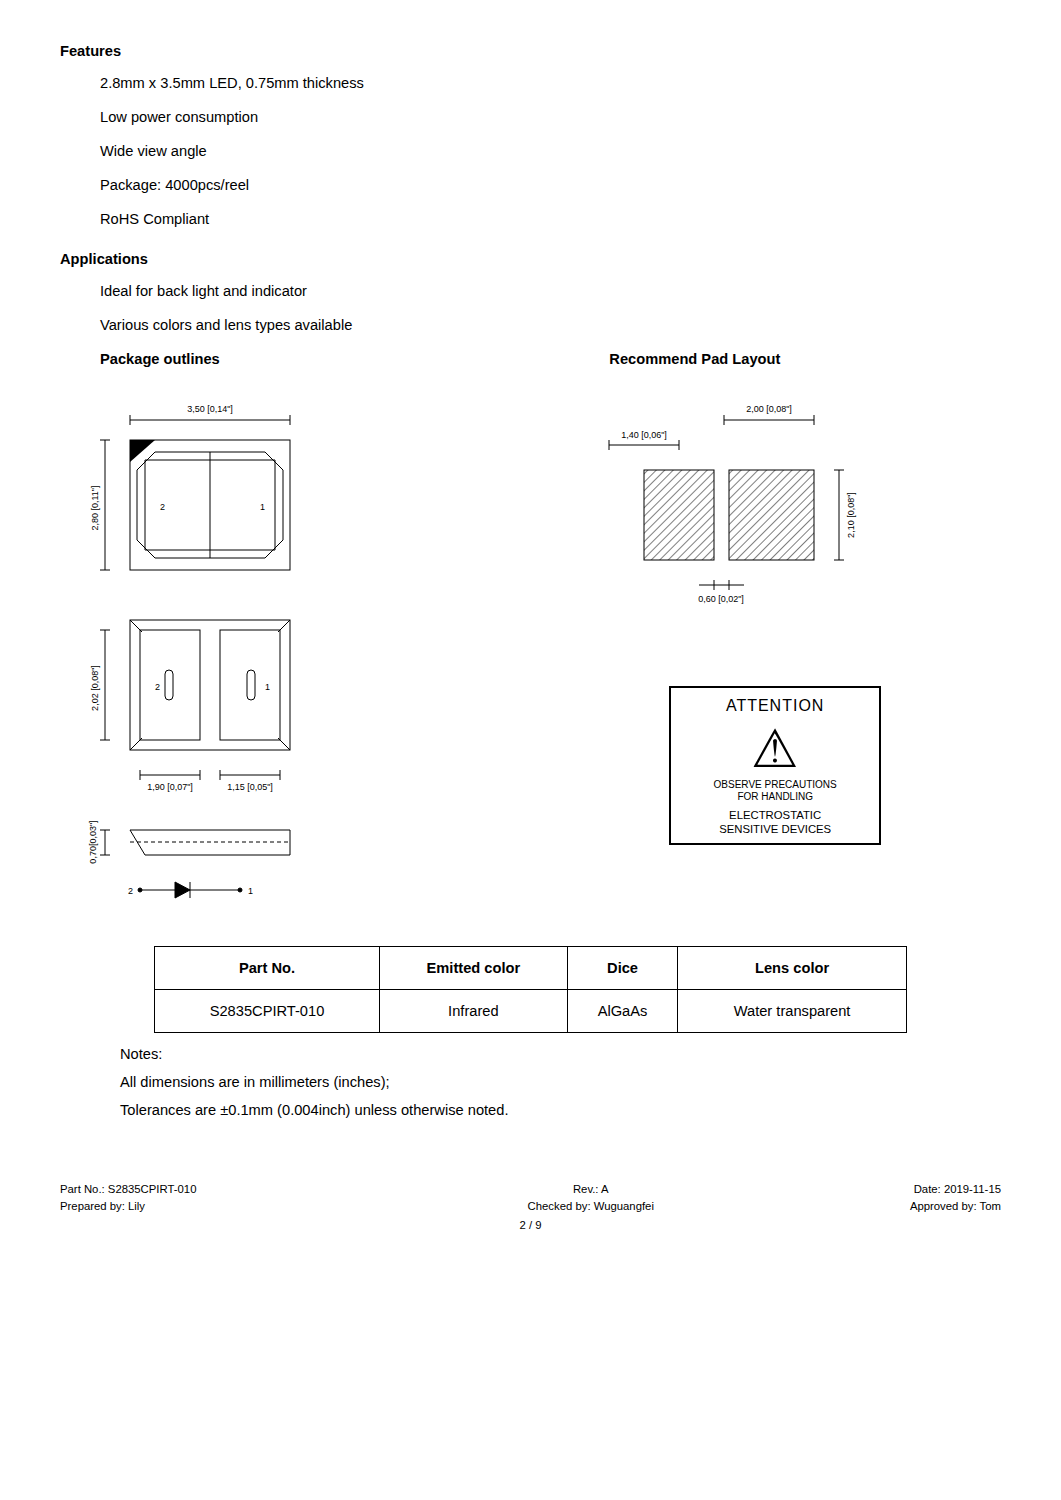Features
2.8mm x 3.5mm LED, 0.75mm thickness
Low power consumption
Wide view angle
Package: 4000pcs/reel
RoHS Compliant
Applications
Ideal for back light and indicator
Various colors and lens types available
Package outlines
Recommend Pad Layout
3,50 [0,14"] 2,80 [0,11"] 2 1 2,02 [0,08"] 2 1 1,90 [0,07"] 1,15 [0,05"] 0,70[0,03"] 2 1
2,00 [0,08"] 1,40 [0,06"] 2,10 [0,08"] 0,60 [0,02"]
ATTENTION
⚠
OBSERVE PRECAUTIONS
FOR HANDLING
ELECTROSTATIC
SENSITIVE DEVICES
| Part No. | Emitted color | Dice | Lens color |
| --- | --- | --- | --- |
| S2835CPIRT-010 | Infrared | AlGaAs | Water transparent |
Notes:
All dimensions are in millimeters (inches);
Tolerances are ±0.1mm (0.004inch) unless otherwise noted.
| Part No.: S2835CPIRT-010 | Rev.: A | Date: 2019-11-15 |
| Prepared by: Lily | Checked by: Wuguangfei | Approved by: Tom |
2 / 9